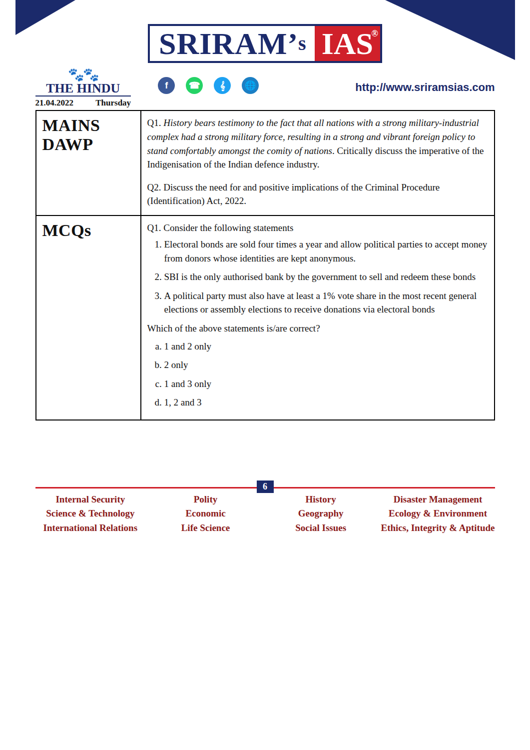SRIRAM’s
IAS®
🐾🐾
THE HINDU
21.04.2022 Thursday
f
☎
𝄞
🌐
http://www.sriramsias.com
| MAINS DAWP | Q1. History bears testimony to the fact that all nations with a strong military-industrial complex had a strong military force, resulting in a strong and vibrant foreign policy to stand comfortably amongst the comity of nations . Critically discuss the imperative of the Indigenisation of the Indian defence industry. Q2. Discuss the need for and positive implications of the Criminal Procedure (Identification) Act, 2022. |
| MCQs | Q1. Consider the following statements Electoral bonds are sold four times a year and allow political parties to accept money from donors whose identities are kept anonymous. SBI is the only authorised bank by the government to sell and redeem these bonds A political party must also have at least a 1% vote share in the most recent general elections or assembly elections to receive donations via electoral bonds Which of the above statements is/are correct? 1 and 2 only 2 only 1 and 3 only 1, 2 and 3 |
6
Internal Security
Polity
History
Disaster Management
Science & Technology
Economic
Geography
Ecology & Environment
International Relations
Life Science
Social Issues
Ethics, Integrity & Aptitude